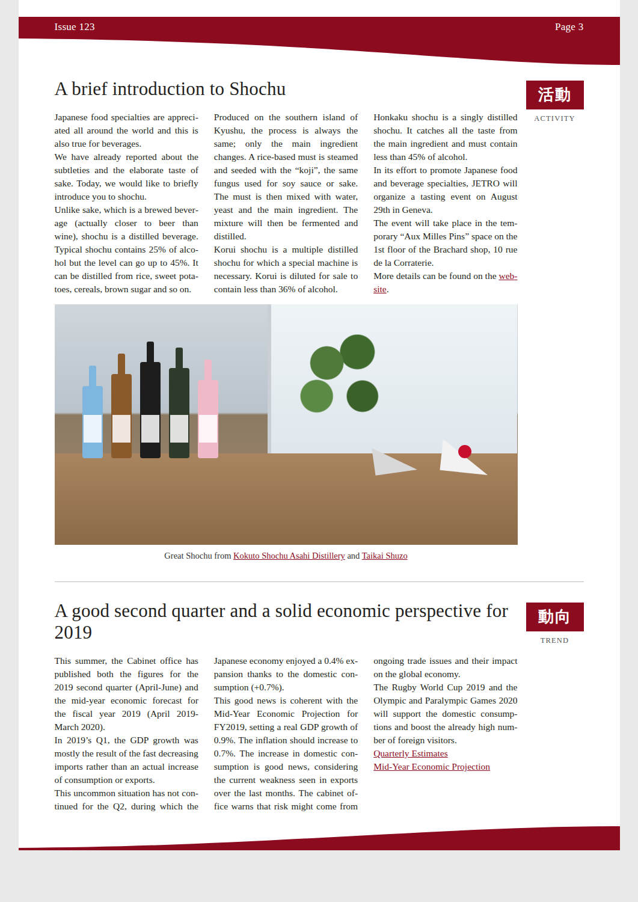Issue 123 Page 3
A brief introduction to Shochu
活動
ACTIVITY
Japanese food specialties are appreciated all around the world and this is also true for beverages.
We have already reported about the subtleties and the elaborate taste of sake. Today, we would like to briefly introduce you to shochu.
Unlike sake, which is a brewed beverage (actually closer to beer than wine), shochu is a distilled beverage. Typical shochu contains 25% of alcohol but the level can go up to 45%. It can be distilled from rice, sweet potatoes, cereals, brown sugar and so on.
Produced on the southern island of Kyushu, the process is always the same; only the main ingredient changes. A rice-based must is steamed and seeded with the “koji”, the same fungus used for soy sauce or sake. The must is then mixed with water, yeast and the main ingredient. The mixture will then be fermented and distilled.
Korui shochu is a multiple distilled shochu for which a special machine is necessary. Korui is diluted for sale to contain less than 36% of alcohol.
Honkaku shochu is a singly distilled shochu. It catches all the taste from the main ingredient and must contain less than 45% of alcohol.
In its effort to promote Japanese food and beverage specialties, JETRO will organize a tasting event on August 29th in Geneva.
The event will take place in the temporary “Aux Milles Pins” space on the 1st floor of the Brachard shop, 10 rue de la Corraterie.
More details can be found on the website.
Great Shochu from Kokuto Shochu Asahi Distillery and Taikai Shuzo
A good second quarter and a solid economic perspective for 2019
動向
TREND
This summer, the Cabinet office has published both the figures for the 2019 second quarter (April-June) and the mid-year economic forecast for the fiscal year 2019 (April 2019-March 2020).
In 2019’s Q1, the GDP growth was mostly the result of the fast decreasing imports rather than an actual increase of consumption or exports.
This uncommon situation has not continued for the Q2, during which the Japanese economy enjoyed a 0.4% expansion thanks to the domestic consumption (+0.7%).
This good news is coherent with the Mid-Year Economic Projection for FY2019, setting a real GDP growth of 0.9%. The inflation should increase to 0.7%. The increase in domestic consumption is good news, considering the current weakness seen in exports over the last months. The cabinet office warns that risk might come from ongoing trade issues and their impact on the global economy.
The Rugby World Cup 2019 and the Olympic and Paralympic Games 2020 will support the domestic consumptions and boost the already high number of foreign visitors.
Quarterly Estimates Mid-Year Economic Projection